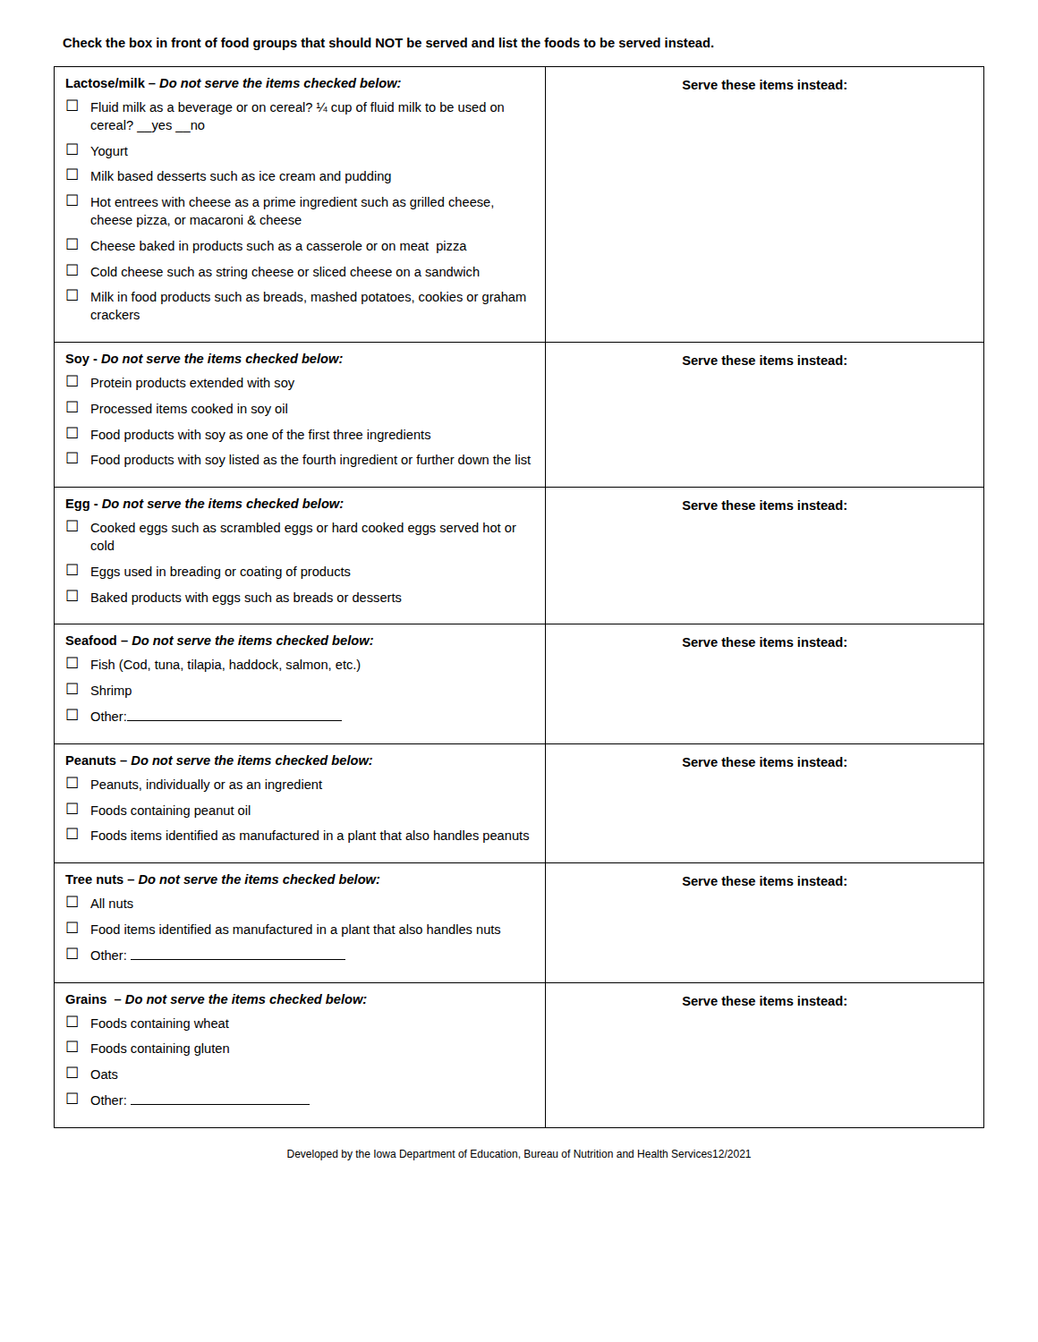Check the box in front of food groups that should NOT be served and list the foods to be served instead.
| Lactose/milk – Do not serve the items checked below: Fluid milk as a beverage or on cereal? ¼ cup of fluid milk to be used on cereal? __yes __no Yogurt Milk based desserts such as ice cream and pudding Hot entrees with cheese as a prime ingredient such as grilled cheese, cheese pizza, or macaroni & cheese Cheese baked in products such as a casserole or on meat pizza Cold cheese such as string cheese or sliced cheese on a sandwich Milk in food products such as breads, mashed potatoes, cookies or graham crackers | Serve these items instead: |
| Soy - Do not serve the items checked below: Protein products extended with soy Processed items cooked in soy oil Food products with soy as one of the first three ingredients Food products with soy listed as the fourth ingredient or further down the list | Serve these items instead: |
| Egg - Do not serve the items checked below: Cooked eggs such as scrambled eggs or hard cooked eggs served hot or cold Eggs used in breading or coating of products Baked products with eggs such as breads or desserts | Serve these items instead: |
| Seafood – Do not serve the items checked below: Fish (Cod, tuna, tilapia, haddock, salmon, etc.) Shrimp Other: | Serve these items instead: |
| Peanuts – Do not serve the items checked below: Peanuts, individually or as an ingredient Foods containing peanut oil Foods items identified as manufactured in a plant that also handles peanuts | Serve these items instead: |
| Tree nuts – Do not serve the items checked below: All nuts Food items identified as manufactured in a plant that also handles nuts Other: | Serve these items instead: |
| Grains – Do not serve the items checked below: Foods containing wheat Foods containing gluten Oats Other: | Serve these items instead: |
Developed by the Iowa Department of Education, Bureau of Nutrition and Health Services12/2021